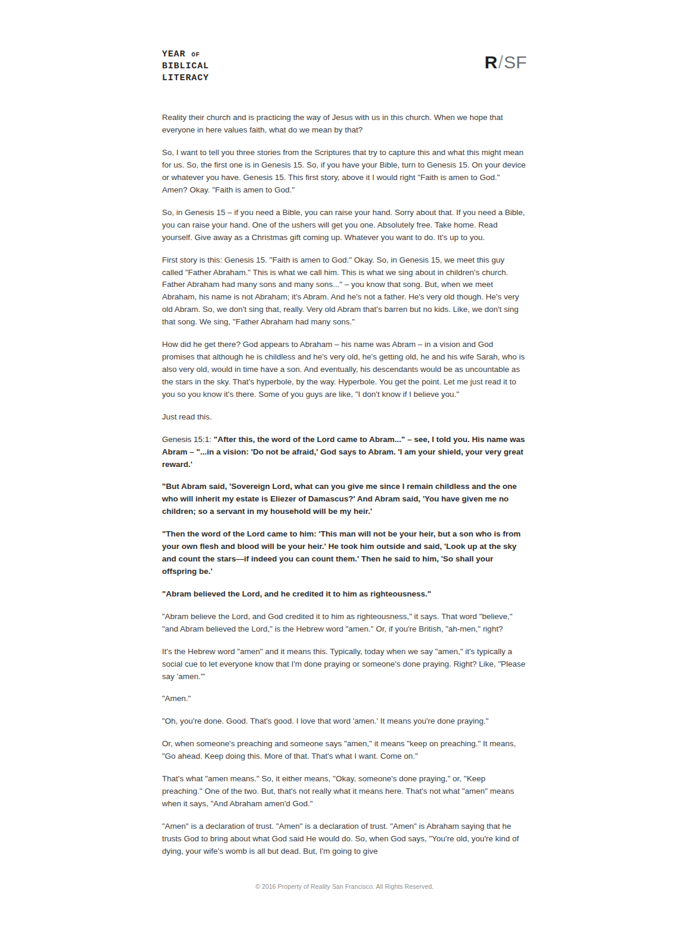Year of
Biblical
Literacy
R/SF
Reality their church and is practicing the way of Jesus with us in this church. When we hope that everyone in here values faith, what do we mean by that?
So, I want to tell you three stories from the Scriptures that try to capture this and what this might mean for us. So, the first one is in Genesis 15. So, if you have your Bible, turn to Genesis 15. On your device or whatever you have. Genesis 15. This first story, above it I would right "Faith is amen to God." Amen? Okay. "Faith is amen to God."
So, in Genesis 15 – if you need a Bible, you can raise your hand. Sorry about that. If you need a Bible, you can raise your hand. One of the ushers will get you one. Absolutely free. Take home. Read yourself. Give away as a Christmas gift coming up. Whatever you want to do. It's up to you.
First story is this: Genesis 15. "Faith is amen to God." Okay. So, in Genesis 15, we meet this guy called "Father Abraham." This is what we call him. This is what we sing about in children's church. Father Abraham had many sons and many sons..." – you know that song. But, when we meet Abraham, his name is not Abraham; it's Abram. And he's not a father. He's very old though. He's very old Abram. So, we don't sing that, really. Very old Abram that's barren but no kids. Like, we don't sing that song. We sing, "Father Abraham had many sons."
How did he get there? God appears to Abraham – his name was Abram – in a vision and God promises that although he is childless and he's very old, he's getting old, he and his wife Sarah, who is also very old, would in time have a son. And eventually, his descendants would be as uncountable as the stars in the sky. That's hyperbole, by the way. Hyperbole. You get the point. Let me just read it to you so you know it's there. Some of you guys are like, "I don't know if I believe you."
Just read this.
Genesis 15:1: "After this, the word of the Lord came to Abram..." – see, I told you. His name was Abram – "...in a vision: 'Do not be afraid,' God says to Abram. 'I am your shield, your very great reward.'
"But Abram said, 'Sovereign Lord, what can you give me since I remain childless and the one who will inherit my estate is Eliezer of Damascus?' And Abram said, 'You have given me no children; so a servant in my household will be my heir.'
"Then the word of the Lord came to him: 'This man will not be your heir, but a son who is from your own flesh and blood will be your heir.' He took him outside and said, 'Look up at the sky and count the stars—if indeed you can count them.' Then he said to him, 'So shall your offspring be.'
"Abram believed the Lord, and he credited it to him as righteousness."
"Abram believe the Lord, and God credited it to him as righteousness," it says. That word "believe," "and Abram believed the Lord," is the Hebrew word "amen." Or, if you're British, "ah-men," right?
It's the Hebrew word "amen" and it means this. Typically, today when we say "amen," it's typically a social cue to let everyone know that I'm done praying or someone's done praying. Right? Like, "Please say 'amen.'"
"Amen."
"Oh, you're done. Good. That's good. I love that word 'amen.' It means you're done praying."
Or, when someone's preaching and someone says "amen," it means "keep on preaching." It means, "Go ahead. Keep doing this. More of that. That's what I want. Come on."
That's what "amen means." So, it either means, "Okay, someone's done praying," or, "Keep preaching." One of the two. But, that's not really what it means here. That's not what "amen" means when it says, "And Abraham amen'd God."
"Amen" is a declaration of trust. "Amen" is a declaration of trust. "Amen" is Abraham saying that he trusts God to bring about what God said He would do. So, when God says, "You're old, you're kind of dying, your wife's womb is all but dead. But, I'm going to give
© 2016 Property of Reality San Francisco. All Rights Reserved.